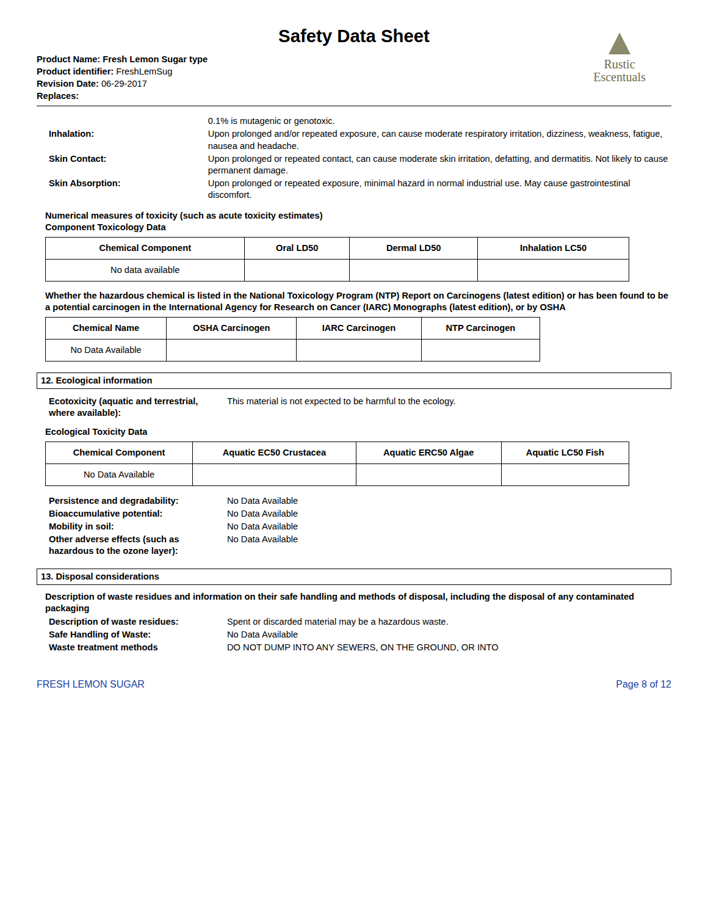Safety Data Sheet
▲
Rustic
Escentuals
Product Name: Fresh Lemon Sugar type
Product identifier: FreshLemSug
Revision Date: 06-29-2017
Replaces:
| | 0.1% is mutagenic or genotoxic. |
| Inhalation: | Upon prolonged and/or repeated exposure, can cause moderate respiratory irritation, dizziness, weakness, fatigue, nausea and headache. |
| Skin Contact: | Upon prolonged or repeated contact, can cause moderate skin irritation, defatting, and dermatitis. Not likely to cause permanent damage. |
| Skin Absorption: | Upon prolonged or repeated exposure, minimal hazard in normal industrial use. May cause gastrointestinal discomfort. |
Numerical measures of toxicity (such as acute toxicity estimates)
Component Toxicology Data
| Chemical Component | Oral LD50 | Dermal LD50 | Inhalation LC50 |
| --- | --- | --- | --- |
| No data available | | | |
Whether the hazardous chemical is listed in the National Toxicology Program (NTP) Report on Carcinogens (latest edition) or has been found to be a potential carcinogen in the International Agency for Research on Cancer (IARC) Monographs (latest edition), or by OSHA
| Chemical Name | OSHA Carcinogen | IARC Carcinogen | NTP Carcinogen |
| --- | --- | --- | --- |
| No Data Available | | | |
12. Ecological information
| Ecotoxicity (aquatic and terrestrial, where available): | This material is not expected to be harmful to the ecology. |
Ecological Toxicity Data
| Chemical Component | Aquatic EC50 Crustacea | Aquatic ERC50 Algae | Aquatic LC50 Fish |
| --- | --- | --- | --- |
| No Data Available | | | |
| Persistence and degradability: | No Data Available |
| Bioaccumulative potential: | No Data Available |
| Mobility in soil: | No Data Available |
| Other adverse effects (such as hazardous to the ozone layer): | No Data Available |
13. Disposal considerations
Description of waste residues and information on their safe handling and methods of disposal, including the disposal of any contaminated packaging
| Description of waste residues: | Spent or discarded material may be a hazardous waste. |
| Safe Handling of Waste: | No Data Available |
| Waste treatment methods | DO NOT DUMP INTO ANY SEWERS, ON THE GROUND, OR INTO |
FRESH LEMON SUGAR
Page 8 of 12